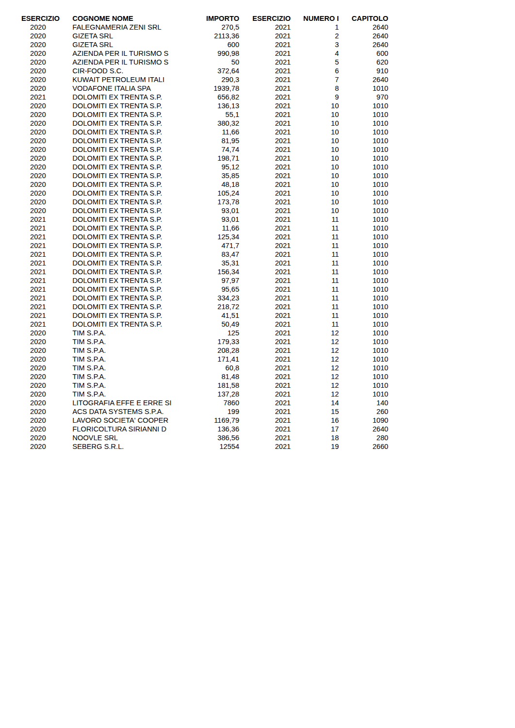| ESERCIZIO | COGNOME NOME | IMPORTO | ESERCIZIO | NUMERO I | CAPITOLO |
| --- | --- | --- | --- | --- | --- |
| 2020 | FALEGNAMERIA ZENI SRL | 270,5 | 2021 | 1 | 2640 |
| 2020 | GIZETA SRL | 2113,36 | 2021 | 2 | 2640 |
| 2020 | GIZETA SRL | 600 | 2021 | 3 | 2640 |
| 2020 | AZIENDA PER IL TURISMO S | 990,98 | 2021 | 4 | 600 |
| 2020 | AZIENDA PER IL TURISMO S | 50 | 2021 | 5 | 620 |
| 2020 | CIR-FOOD S.C. | 372,64 | 2021 | 6 | 910 |
| 2020 | KUWAIT PETROLEUM ITALI | 290,3 | 2021 | 7 | 2640 |
| 2020 | VODAFONE ITALIA SPA | 1939,78 | 2021 | 8 | 1010 |
| 2021 | DOLOMITI EX TRENTA S.P. | 656,82 | 2021 | 9 | 970 |
| 2020 | DOLOMITI EX TRENTA S.P. | 136,13 | 2021 | 10 | 1010 |
| 2020 | DOLOMITI EX TRENTA S.P. | 55,1 | 2021 | 10 | 1010 |
| 2020 | DOLOMITI EX TRENTA S.P. | 380,32 | 2021 | 10 | 1010 |
| 2020 | DOLOMITI EX TRENTA S.P. | 11,66 | 2021 | 10 | 1010 |
| 2020 | DOLOMITI EX TRENTA S.P. | 81,95 | 2021 | 10 | 1010 |
| 2020 | DOLOMITI EX TRENTA S.P. | 74,74 | 2021 | 10 | 1010 |
| 2020 | DOLOMITI EX TRENTA S.P. | 198,71 | 2021 | 10 | 1010 |
| 2020 | DOLOMITI EX TRENTA S.P. | 95,12 | 2021 | 10 | 1010 |
| 2020 | DOLOMITI EX TRENTA S.P. | 35,85 | 2021 | 10 | 1010 |
| 2020 | DOLOMITI EX TRENTA S.P. | 48,18 | 2021 | 10 | 1010 |
| 2020 | DOLOMITI EX TRENTA S.P. | 105,24 | 2021 | 10 | 1010 |
| 2020 | DOLOMITI EX TRENTA S.P. | 173,78 | 2021 | 10 | 1010 |
| 2020 | DOLOMITI EX TRENTA S.P. | 93,01 | 2021 | 10 | 1010 |
| 2021 | DOLOMITI EX TRENTA S.P. | 93,01 | 2021 | 11 | 1010 |
| 2021 | DOLOMITI EX TRENTA S.P. | 11,66 | 2021 | 11 | 1010 |
| 2021 | DOLOMITI EX TRENTA S.P. | 125,34 | 2021 | 11 | 1010 |
| 2021 | DOLOMITI EX TRENTA S.P. | 471,7 | 2021 | 11 | 1010 |
| 2021 | DOLOMITI EX TRENTA S.P. | 83,47 | 2021 | 11 | 1010 |
| 2021 | DOLOMITI EX TRENTA S.P. | 35,31 | 2021 | 11 | 1010 |
| 2021 | DOLOMITI EX TRENTA S.P. | 156,34 | 2021 | 11 | 1010 |
| 2021 | DOLOMITI EX TRENTA S.P. | 97,97 | 2021 | 11 | 1010 |
| 2021 | DOLOMITI EX TRENTA S.P. | 95,65 | 2021 | 11 | 1010 |
| 2021 | DOLOMITI EX TRENTA S.P. | 334,23 | 2021 | 11 | 1010 |
| 2021 | DOLOMITI EX TRENTA S.P. | 218,72 | 2021 | 11 | 1010 |
| 2021 | DOLOMITI EX TRENTA S.P. | 41,51 | 2021 | 11 | 1010 |
| 2021 | DOLOMITI EX TRENTA S.P. | 50,49 | 2021 | 11 | 1010 |
| 2020 | TIM S.P.A. | 125 | 2021 | 12 | 1010 |
| 2020 | TIM S.P.A. | 179,33 | 2021 | 12 | 1010 |
| 2020 | TIM S.P.A. | 208,28 | 2021 | 12 | 1010 |
| 2020 | TIM S.P.A. | 171,41 | 2021 | 12 | 1010 |
| 2020 | TIM S.P.A. | 60,8 | 2021 | 12 | 1010 |
| 2020 | TIM S.P.A. | 81,48 | 2021 | 12 | 1010 |
| 2020 | TIM S.P.A. | 181,58 | 2021 | 12 | 1010 |
| 2020 | TIM S.P.A. | 137,28 | 2021 | 12 | 1010 |
| 2020 | LITOGRAFIA EFFE E ERRE SI | 7860 | 2021 | 14 | 140 |
| 2020 | ACS DATA SYSTEMS S.P.A. | 199 | 2021 | 15 | 260 |
| 2020 | LAVORO SOCIETA' COOPER | 1169,79 | 2021 | 16 | 1090 |
| 2020 | FLORICOLTURA SIRIANNI D | 136,36 | 2021 | 17 | 2640 |
| 2020 | NOOVLE SRL | 386,56 | 2021 | 18 | 280 |
| 2020 | SEBERG S.R.L. | 12554 | 2021 | 19 | 2660 |